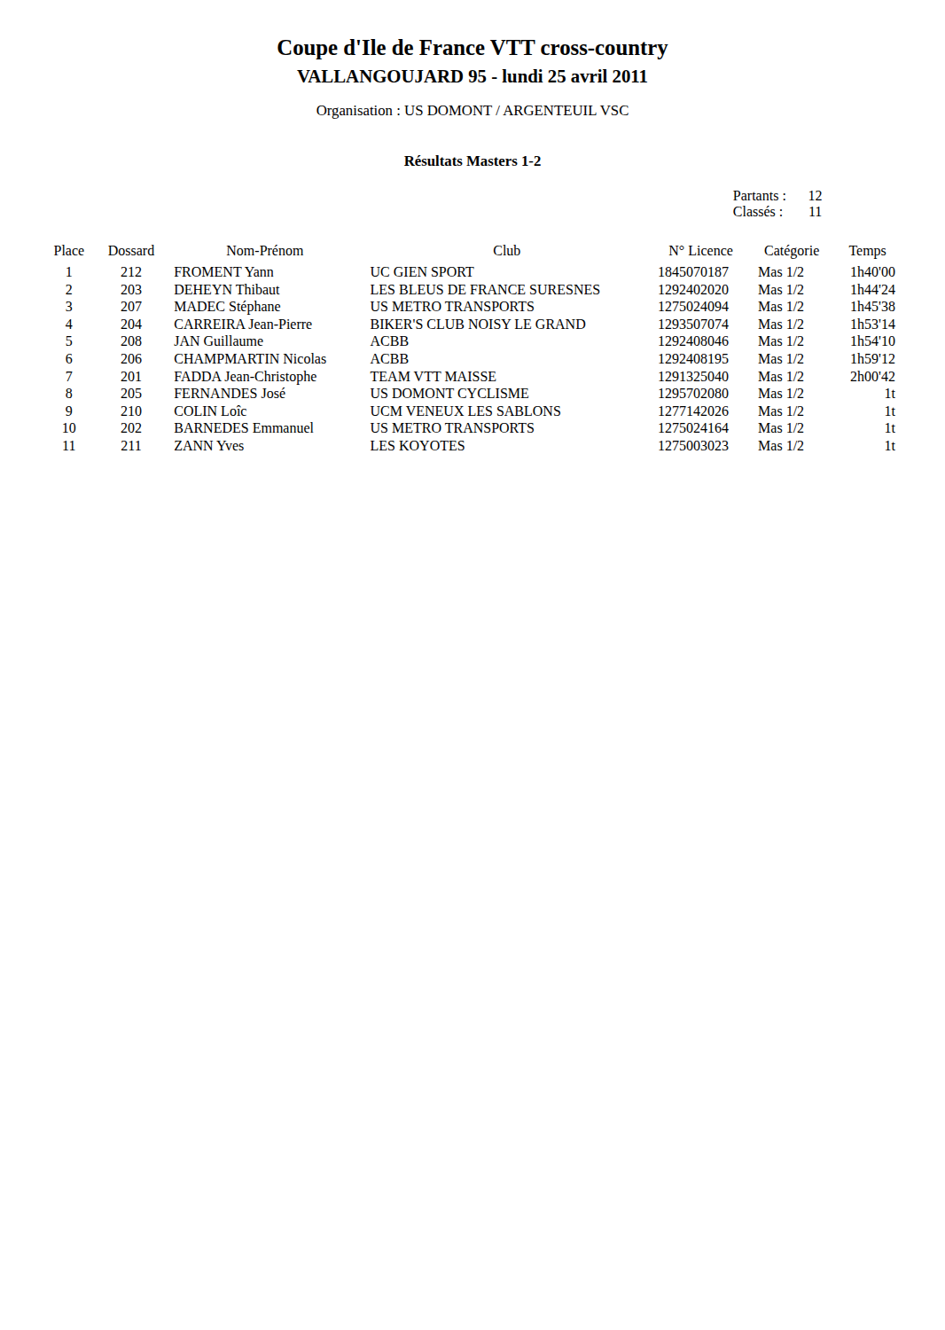Coupe d'Ile de France VTT cross-country
VALLANGOUJARD 95 - lundi 25 avril 2011
Organisation : US DOMONT / ARGENTEUIL VSC
Résultats Masters 1-2
| Partants : | 12 |
| Classés : | 11 |
| Place | Dossard | Nom-Prénom | Club | N° Licence | Catégorie | Temps |
| --- | --- | --- | --- | --- | --- | --- |
| 1 | 212 | FROMENT Yann | UC GIEN SPORT | 1845070187 | Mas 1/2 | 1h40'00 |
| 2 | 203 | DEHEYN Thibaut | LES BLEUS DE FRANCE SURESNES | 1292402020 | Mas 1/2 | 1h44'24 |
| 3 | 207 | MADEC Stéphane | US METRO TRANSPORTS | 1275024094 | Mas 1/2 | 1h45'38 |
| 4 | 204 | CARREIRA Jean-Pierre | BIKER'S CLUB NOISY LE GRAND | 1293507074 | Mas 1/2 | 1h53'14 |
| 5 | 208 | JAN Guillaume | ACBB | 1292408046 | Mas 1/2 | 1h54'10 |
| 6 | 206 | CHAMPMARTIN Nicolas | ACBB | 1292408195 | Mas 1/2 | 1h59'12 |
| 7 | 201 | FADDA Jean-Christophe | TEAM VTT MAISSE | 1291325040 | Mas 1/2 | 2h00'42 |
| 8 | 205 | FERNANDES José | US DOMONT CYCLISME | 1295702080 | Mas 1/2 | 1t |
| 9 | 210 | COLIN Loîc | UCM VENEUX LES SABLONS | 1277142026 | Mas 1/2 | 1t |
| 10 | 202 | BARNEDES Emmanuel | US METRO TRANSPORTS | 1275024164 | Mas 1/2 | 1t |
| 11 | 211 | ZANN Yves | LES KOYOTES | 1275003023 | Mas 1/2 | 1t |